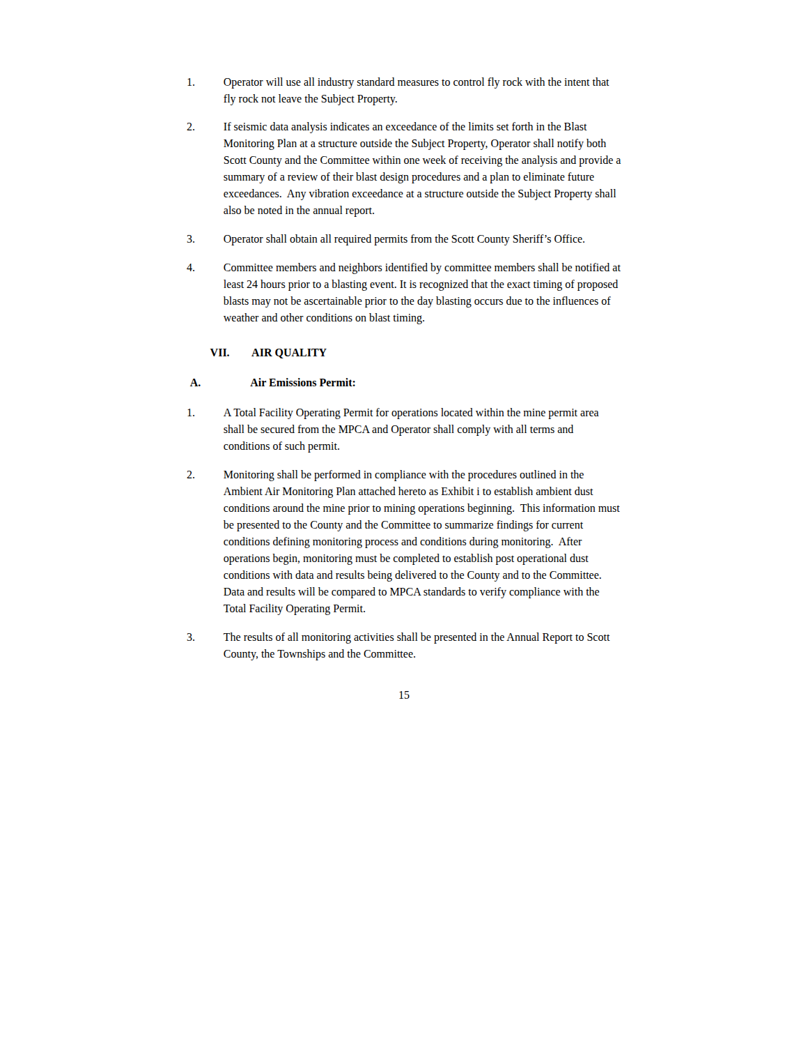1. Operator will use all industry standard measures to control fly rock with the intent that fly rock not leave the Subject Property.
2. If seismic data analysis indicates an exceedance of the limits set forth in the Blast Monitoring Plan at a structure outside the Subject Property, Operator shall notify both Scott County and the Committee within one week of receiving the analysis and provide a summary of a review of their blast design procedures and a plan to eliminate future exceedances. Any vibration exceedance at a structure outside the Subject Property shall also be noted in the annual report.
3. Operator shall obtain all required permits from the Scott County Sheriff’s Office.
4. Committee members and neighbors identified by committee members shall be notified at least 24 hours prior to a blasting event. It is recognized that the exact timing of proposed blasts may not be ascertainable prior to the day blasting occurs due to the influences of weather and other conditions on blast timing.
VII. AIR QUALITY
A. Air Emissions Permit:
1. A Total Facility Operating Permit for operations located within the mine permit area shall be secured from the MPCA and Operator shall comply with all terms and conditions of such permit.
2. Monitoring shall be performed in compliance with the procedures outlined in the Ambient Air Monitoring Plan attached hereto as Exhibit i to establish ambient dust conditions around the mine prior to mining operations beginning. This information must be presented to the County and the Committee to summarize findings for current conditions defining monitoring process and conditions during monitoring. After operations begin, monitoring must be completed to establish post operational dust conditions with data and results being delivered to the County and to the Committee. Data and results will be compared to MPCA standards to verify compliance with the Total Facility Operating Permit.
3. The results of all monitoring activities shall be presented in the Annual Report to Scott County, the Townships and the Committee.
15